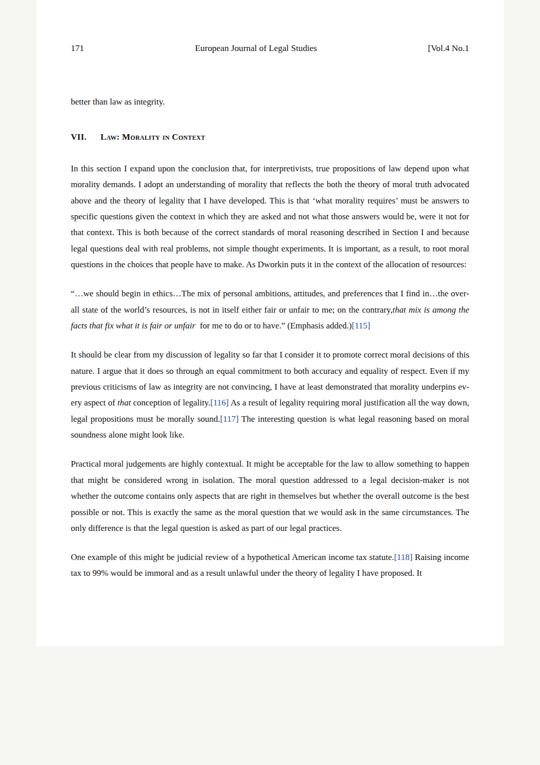171 European Journal of Legal Studies [Vol.4 No.1
better than law as integrity.
VII. Law: Morality in Context
In this section I expand upon the conclusion that, for interpretivists, true propositions of law depend upon what morality demands. I adopt an understanding of morality that reflects the both the theory of moral truth advocated above and the theory of legality that I have developed. This is that ‘what morality requires’ must be answers to specific questions given the context in which they are asked and not what those answers would be, were it not for that context. This is both because of the correct standards of moral reasoning described in Section I and because legal questions deal with real problems, not simple thought experiments. It is important, as a result, to root moral questions in the choices that people have to make. As Dworkin puts it in the context of the allocation of resources:
“…we should begin in ethics…The mix of personal ambitions, attitudes, and preferences that I find in…the overall state of the world’s resources, is not in itself either fair or unfair to me; on the contrary,that mix is among the facts that fix what it is fair or unfair for me to do or to have.” (Emphasis added.)[115]
It should be clear from my discussion of legality so far that I consider it to promote correct moral decisions of this nature. I argue that it does so through an equal commitment to both accuracy and equality of respect. Even if my previous criticisms of law as integrity are not convincing, I have at least demonstrated that morality underpins every aspect of that conception of legality.[116] As a result of legality requiring moral justification all the way down, legal propositions must be morally sound.[117] The interesting question is what legal reasoning based on moral soundness alone might look like.
Practical moral judgements are highly contextual. It might be acceptable for the law to allow something to happen that might be considered wrong in isolation. The moral question addressed to a legal decision-maker is not whether the outcome contains only aspects that are right in themselves but whether the overall outcome is the best possible or not. This is exactly the same as the moral question that we would ask in the same circumstances. The only difference is that the legal question is asked as part of our legal practices.
One example of this might be judicial review of a hypothetical American income tax statute.[118] Raising income tax to 99% would be immoral and as a result unlawful under the theory of legality I have proposed. It